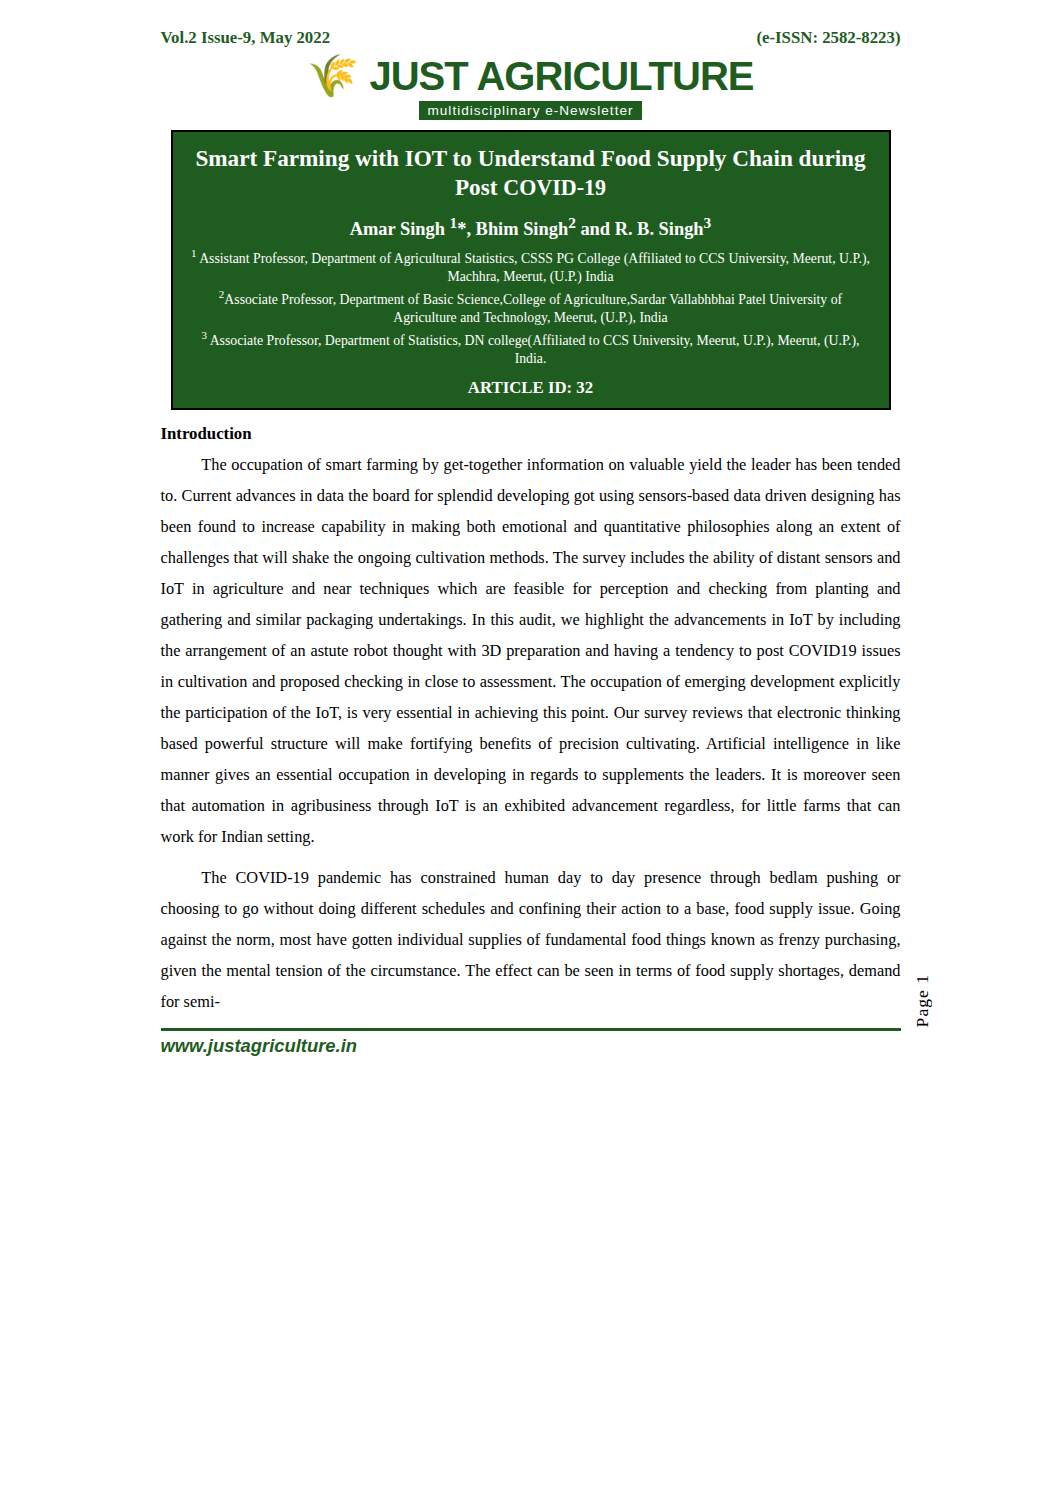Vol.2 Issue-9, May 2022 (e-ISSN: 2582-8223)
🌾 JUST AGRICULTURE
multidisciplinary e-Newsletter
Smart Farming with IOT to Understand Food Supply Chain during Post COVID-19
Amar Singh 1*, Bhim Singh2 and R. B. Singh3
1 Assistant Professor, Department of Agricultural Statistics, CSSS PG College (Affiliated to CCS University, Meerut, U.P.), Machhra, Meerut, (U.P.) India
2Associate Professor, Department of Basic Science,College of Agriculture,Sardar Vallabhbhai Patel University of Agriculture and Technology, Meerut, (U.P.), India
3 Associate Professor, Department of Statistics, DN college(Affiliated to CCS University, Meerut, U.P.), Meerut, (U.P.), India.
ARTICLE ID: 32
Introduction
The occupation of smart farming by get-together information on valuable yield the leader has been tended to. Current advances in data the board for splendid developing got using sensors-based data driven designing has been found to increase capability in making both emotional and quantitative philosophies along an extent of challenges that will shake the ongoing cultivation methods. The survey includes the ability of distant sensors and IoT in agriculture and near techniques which are feasible for perception and checking from planting and gathering and similar packaging undertakings. In this audit, we highlight the advancements in IoT by including the arrangement of an astute robot thought with 3D preparation and having a tendency to post COVID19 issues in cultivation and proposed checking in close to assessment. The occupation of emerging development explicitly the participation of the IoT, is very essential in achieving this point. Our survey reviews that electronic thinking based powerful structure will make fortifying benefits of precision cultivating. Artificial intelligence in like manner gives an essential occupation in developing in regards to supplements the leaders. It is moreover seen that automation in agribusiness through IoT is an exhibited advancement regardless, for little farms that can work for Indian setting.
The COVID-19 pandemic has constrained human day to day presence through bedlam pushing or choosing to go without doing different schedules and confining their action to a base, food supply issue. Going against the norm, most have gotten individual supplies of fundamental food things known as frenzy purchasing, given the mental tension of the circumstance. The effect can be seen in terms of food supply shortages, demand for semi-
Page 1
www.justagriculture.in